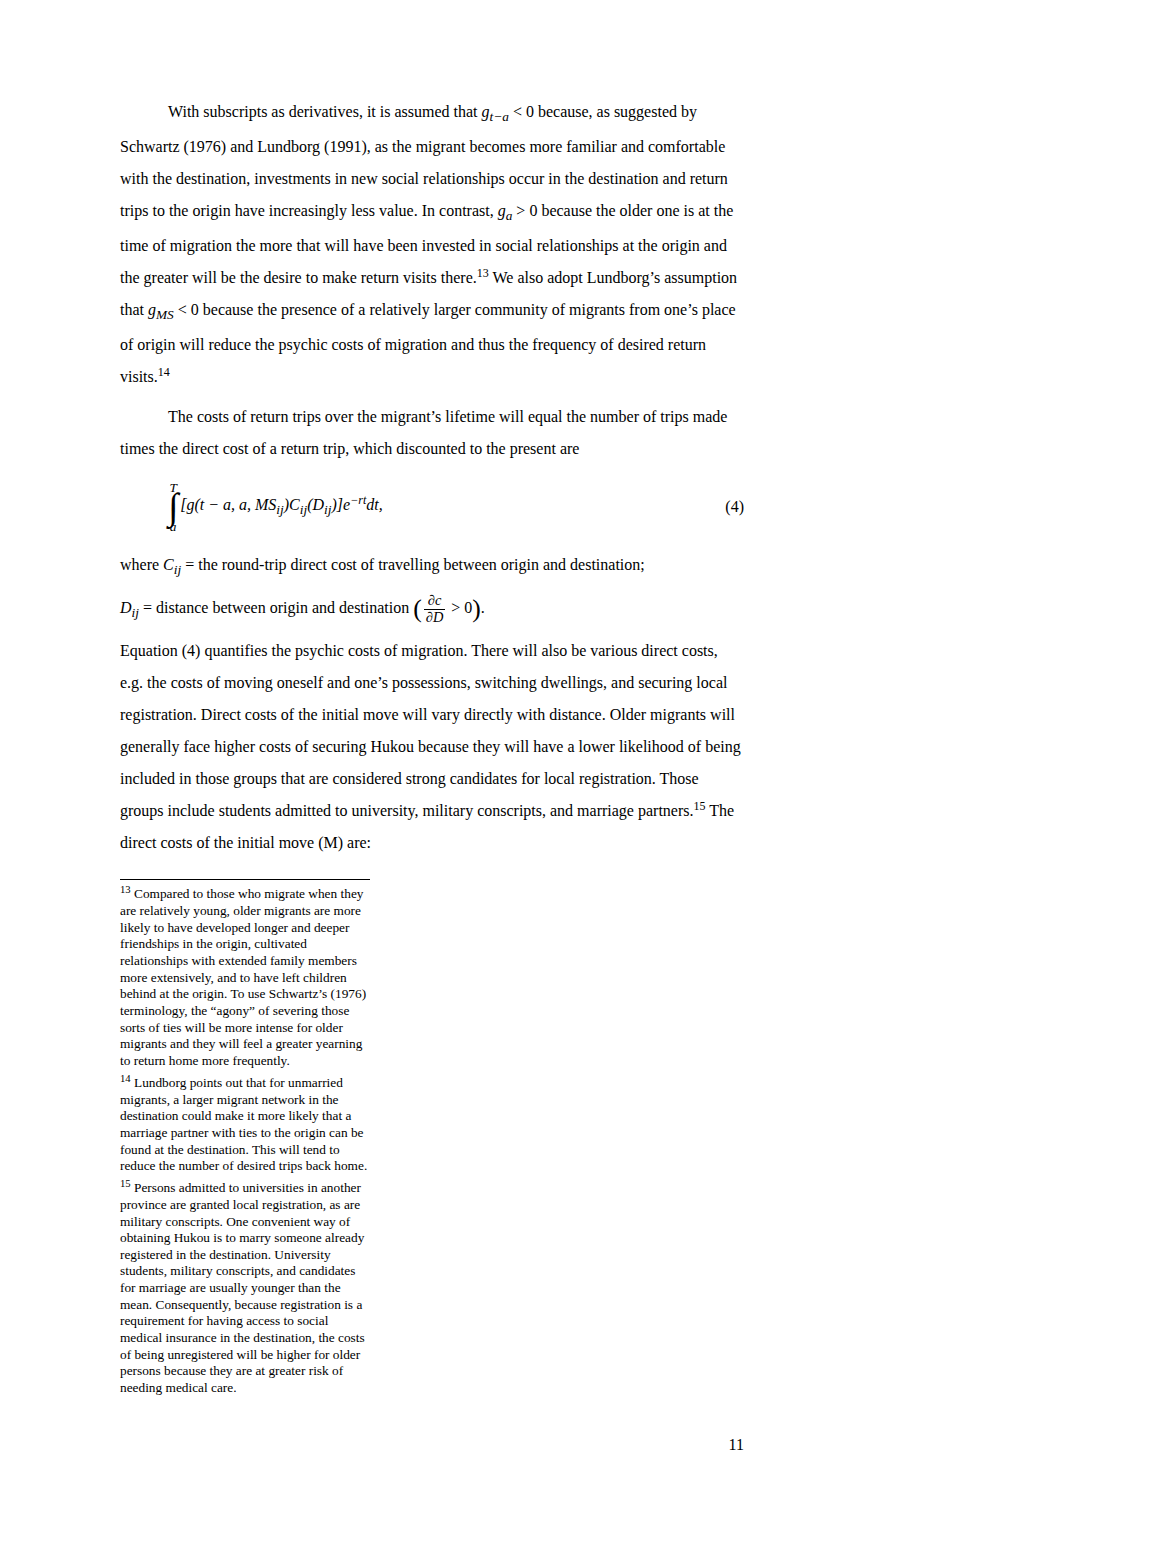With subscripts as derivatives, it is assumed that gt−a < 0 because, as suggested by Schwartz (1976) and Lundborg (1991), as the migrant becomes more familiar and comfortable with the destination, investments in new social relationships occur in the destination and return trips to the origin have increasingly less value. In contrast, ga > 0 because the older one is at the time of migration the more that will have been invested in social relationships at the origin and the greater will be the desire to make return visits there.13 We also adopt Lundborg’s assumption that gMS < 0 because the presence of a relatively larger community of migrants from one’s place of origin will reduce the psychic costs of migration and thus the frequency of desired return visits.14
The costs of return trips over the migrant’s lifetime will equal the number of trips made times the direct cost of a return trip, which discounted to the present are
T ∫ a [g(t − a, a, MSij)Cij(Dij)]e−rtdt,
(4)
where Cij = the round-trip direct cost of travelling between origin and destination;
Dij = distance between origin and destination (∂c∂D > 0).
Equation (4) quantifies the psychic costs of migration. There will also be various direct costs, e.g. the costs of moving oneself and one’s possessions, switching dwellings, and securing local registration. Direct costs of the initial move will vary directly with distance. Older migrants will generally face higher costs of securing Hukou because they will have a lower likelihood of being included in those groups that are considered strong candidates for local registration. Those groups include students admitted to university, military conscripts, and marriage partners.15 The direct costs of the initial move (M) are:
13 Compared to those who migrate when they are relatively young, older migrants are more likely to have developed longer and deeper friendships in the origin, cultivated relationships with extended family members more extensively, and to have left children behind at the origin. To use Schwartz’s (1976) terminology, the “agony” of severing those sorts of ties will be more intense for older migrants and they will feel a greater yearning to return home more frequently.
14 Lundborg points out that for unmarried migrants, a larger migrant network in the destination could make it more likely that a marriage partner with ties to the origin can be found at the destination. This will tend to reduce the number of desired trips back home.
15 Persons admitted to universities in another province are granted local registration, as are military conscripts. One convenient way of obtaining Hukou is to marry someone already registered in the destination. University students, military conscripts, and candidates for marriage are usually younger than the mean. Consequently, because registration is a requirement for having access to social medical insurance in the destination, the costs of being unregistered will be higher for older persons because they are at greater risk of needing medical care.
11